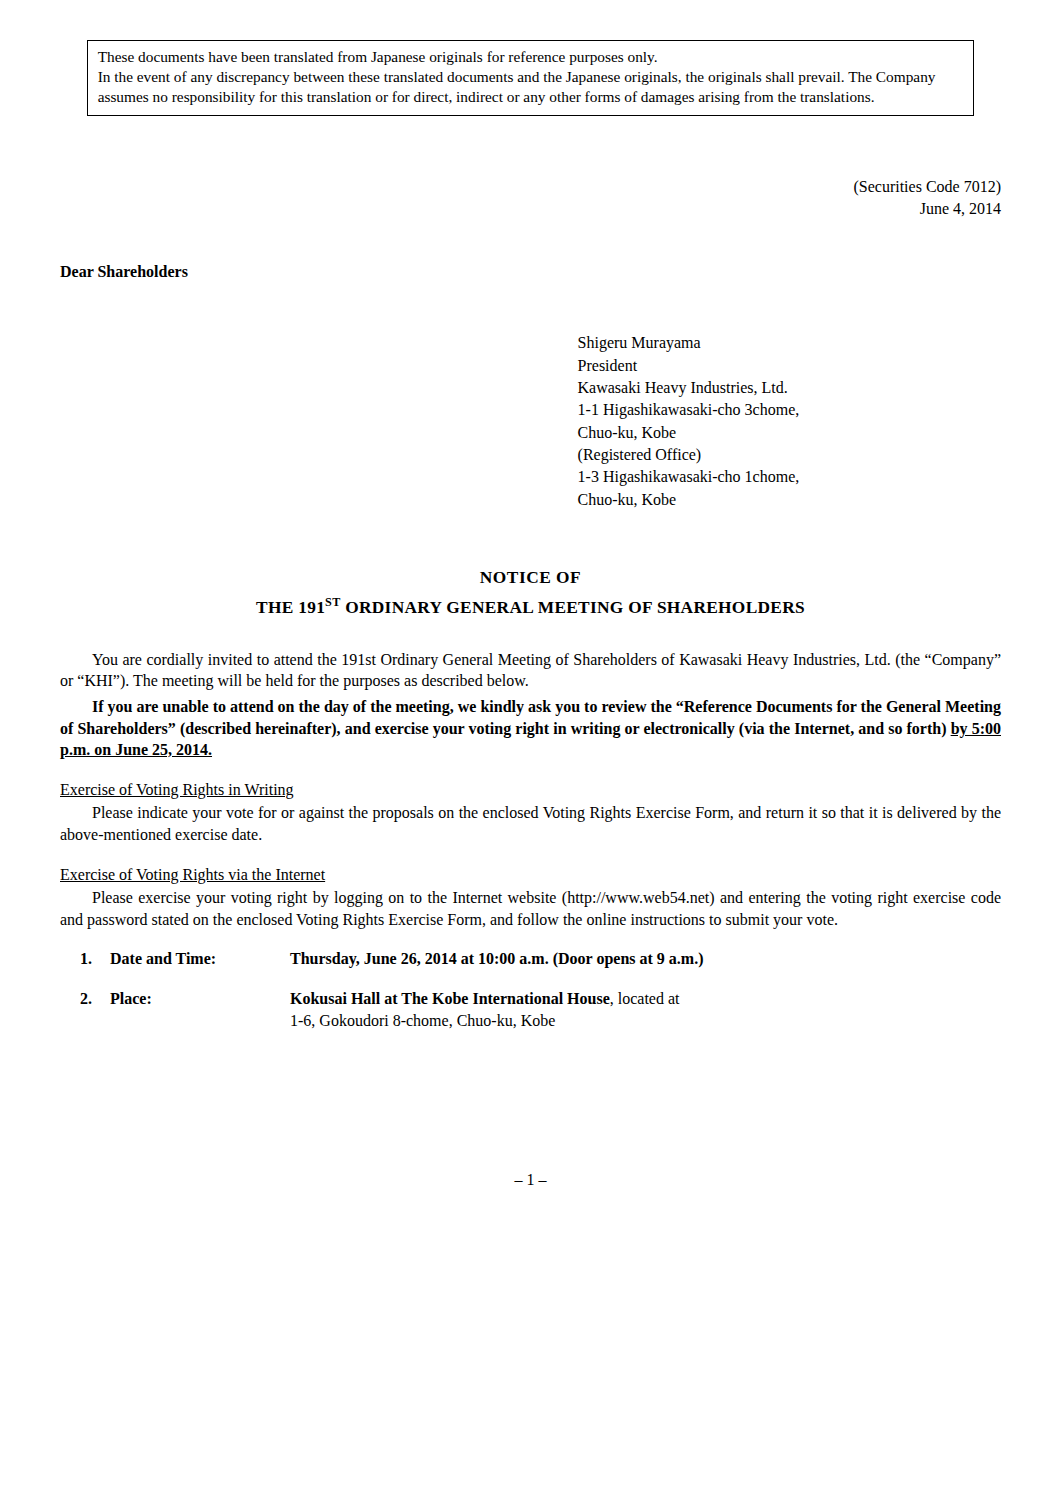These documents have been translated from Japanese originals for reference purposes only.
In the event of any discrepancy between these translated documents and the Japanese originals, the originals shall prevail. The Company assumes no responsibility for this translation or for direct, indirect or any other forms of damages arising from the translations.
(Securities Code 7012)
June 4, 2014
Dear Shareholders
Shigeru Murayama
President
Kawasaki Heavy Industries, Ltd.
1-1 Higashikawasaki-cho 3chome,
Chuo-ku, Kobe
(Registered Office)
1-3 Higashikawasaki-cho 1chome,
Chuo-ku, Kobe
NOTICE OF
THE 191ST ORDINARY GENERAL MEETING OF SHAREHOLDERS
You are cordially invited to attend the 191st Ordinary General Meeting of Shareholders of Kawasaki Heavy Industries, Ltd. (the “Company” or “KHI”). The meeting will be held for the purposes as described below.
If you are unable to attend on the day of the meeting, we kindly ask you to review the “Reference Documents for the General Meeting of Shareholders” (described hereinafter), and exercise your voting right in writing or electronically (via the Internet, and so forth) by 5:00 p.m. on June 25, 2014.
Exercise of Voting Rights in Writing
Please indicate your vote for or against the proposals on the enclosed Voting Rights Exercise Form, and return it so that it is delivered by the above-mentioned exercise date.
Exercise of Voting Rights via the Internet
Please exercise your voting right by logging on to the Internet website (http://www.web54.net) and entering the voting right exercise code and password stated on the enclosed Voting Rights Exercise Form, and follow the online instructions to submit your vote.
| 1. | Date and Time: | Thursday, June 26, 2014 at 10:00 a.m. (Door opens at 9 a.m.) |
| 2. | Place: | Kokusai Hall at The Kobe International House , located at 1-6, Gokoudori 8-chome, Chuo-ku, Kobe |
– 1 –